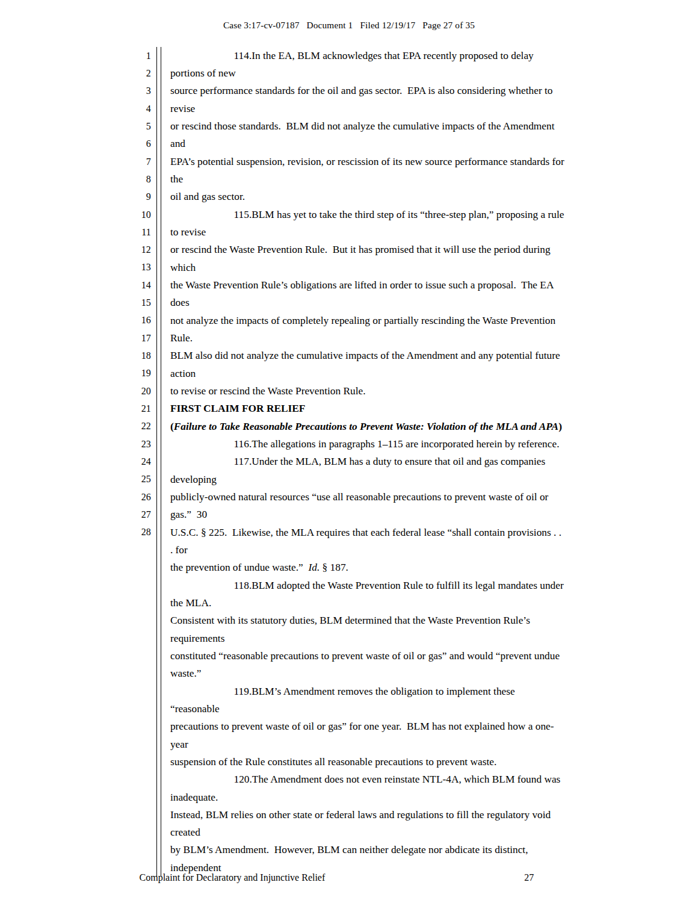Case 3:17-cv-07187 Document 1 Filed 12/19/17 Page 27 of 35
1
2
3
4
5
6
7
8
9
10
11
12
13
14
15
16
17
18
19
20
21
22
23
24
25
26
27
28
114. In the EA, BLM acknowledges that EPA recently proposed to delay portions of new
source performance standards for the oil and gas sector. EPA is also considering whether to revise
or rescind those standards. BLM did not analyze the cumulative impacts of the Amendment and
EPA’s potential suspension, revision, or rescission of its new source performance standards for the
oil and gas sector.
115. BLM has yet to take the third step of its “three-step plan,” proposing a rule to revise
or rescind the Waste Prevention Rule. But it has promised that it will use the period during which
the Waste Prevention Rule’s obligations are lifted in order to issue such a proposal. The EA does
not analyze the impacts of completely repealing or partially rescinding the Waste Prevention Rule.
BLM also did not analyze the cumulative impacts of the Amendment and any potential future action
to revise or rescind the Waste Prevention Rule.
FIRST CLAIM FOR RELIEF
(Failure to Take Reasonable Precautions to Prevent Waste: Violation of the MLA and APA)
116. The allegations in paragraphs 1–115 are incorporated herein by reference.
117. Under the MLA, BLM has a duty to ensure that oil and gas companies developing
publicly-owned natural resources “use all reasonable precautions to prevent waste of oil or gas.” 30
U.S.C. § 225. Likewise, the MLA requires that each federal lease “shall contain provisions . . . for
the prevention of undue waste.” Id. § 187.
118. BLM adopted the Waste Prevention Rule to fulfill its legal mandates under the MLA.
Consistent with its statutory duties, BLM determined that the Waste Prevention Rule’s requirements
constituted “reasonable precautions to prevent waste of oil or gas” and would “prevent undue
waste.”
119. BLM’s Amendment removes the obligation to implement these “reasonable
precautions to prevent waste of oil or gas” for one year. BLM has not explained how a one-year
suspension of the Rule constitutes all reasonable precautions to prevent waste.
120. The Amendment does not even reinstate NTL-4A, which BLM found was inadequate.
Instead, BLM relies on other state or federal laws and regulations to fill the regulatory void created
by BLM’s Amendment. However, BLM can neither delegate nor abdicate its distinct, independent
Complaint for Declaratory and Injunctive Relief
27